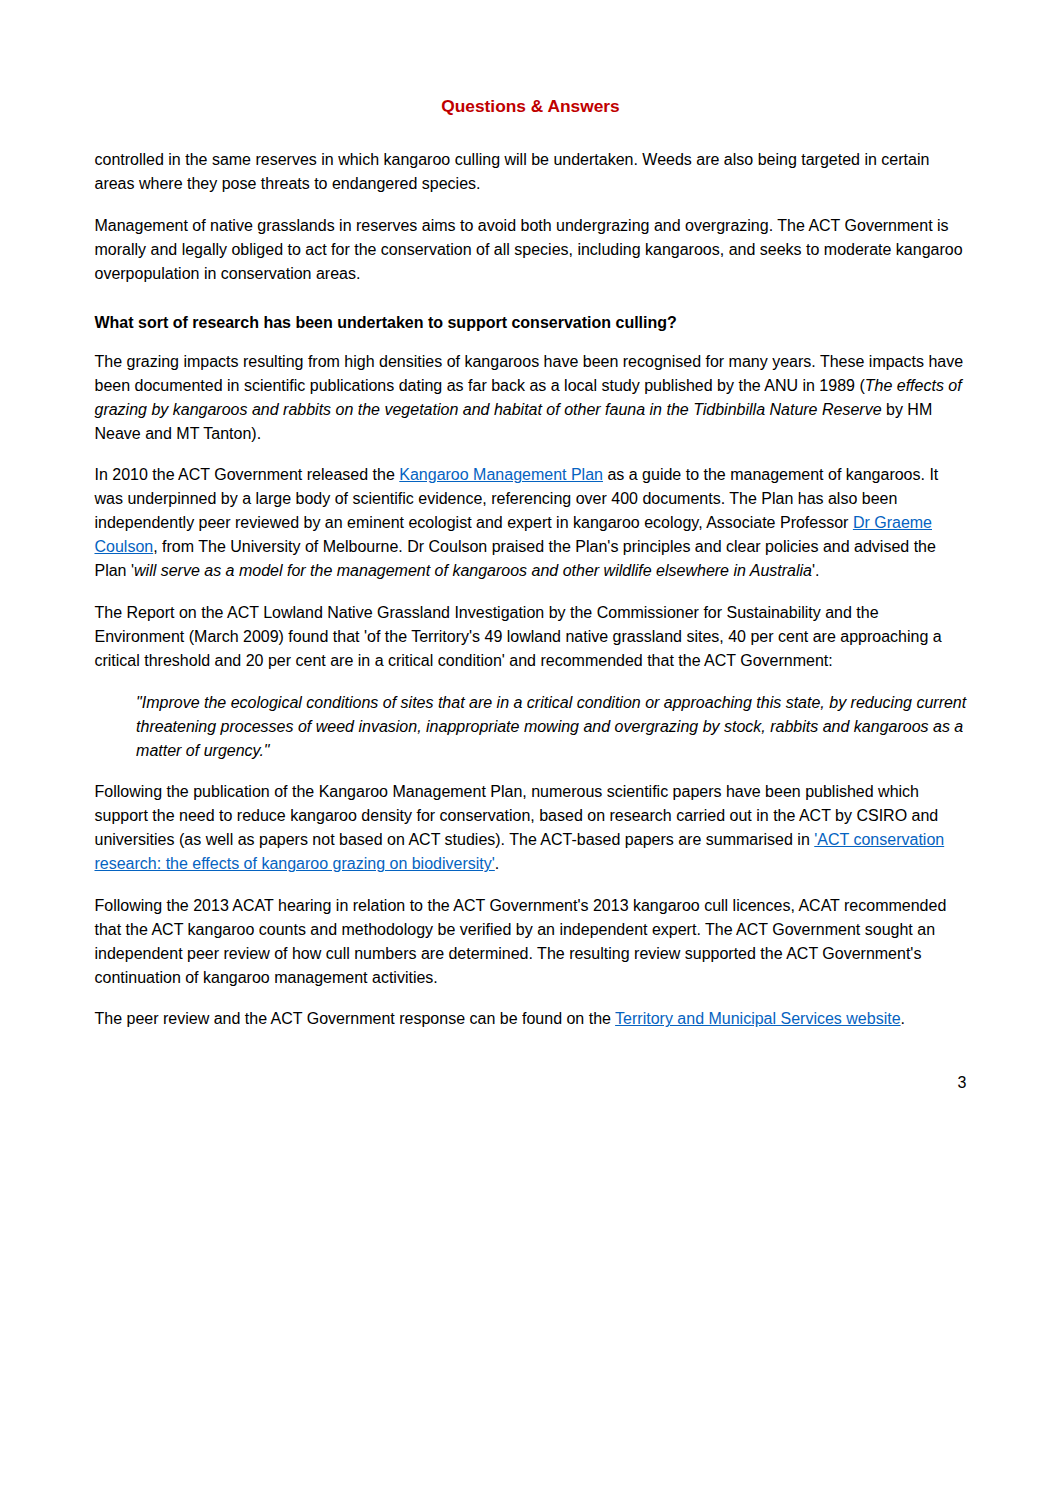Questions & Answers
controlled in the same reserves in which kangaroo culling will be undertaken. Weeds are also being targeted in certain areas where they pose threats to endangered species.
Management of native grasslands in reserves aims to avoid both undergrazing and overgrazing. The ACT Government is morally and legally obliged to act for the conservation of all species, including kangaroos, and seeks to moderate kangaroo overpopulation in conservation areas.
What sort of research has been undertaken to support conservation culling?
The grazing impacts resulting from high densities of kangaroos have been recognised for many years. These impacts have been documented in scientific publications dating as far back as a local study published by the ANU in 1989 (The effects of grazing by kangaroos and rabbits on the vegetation and habitat of other fauna in the Tidbinbilla Nature Reserve by HM Neave and MT Tanton).
In 2010 the ACT Government released the Kangaroo Management Plan as a guide to the management of kangaroos. It was underpinned by a large body of scientific evidence, referencing over 400 documents. The Plan has also been independently peer reviewed by an eminent ecologist and expert in kangaroo ecology, Associate Professor Dr Graeme Coulson, from The University of Melbourne. Dr Coulson praised the Plan's principles and clear policies and advised the Plan 'will serve as a model for the management of kangaroos and other wildlife elsewhere in Australia'.
The Report on the ACT Lowland Native Grassland Investigation by the Commissioner for Sustainability and the Environment (March 2009) found that 'of the Territory's 49 lowland native grassland sites, 40 per cent are approaching a critical threshold and 20 per cent are in a critical condition' and recommended that the ACT Government:
"Improve the ecological conditions of sites that are in a critical condition or approaching this state, by reducing current threatening processes of weed invasion, inappropriate mowing and overgrazing by stock, rabbits and kangaroos as a matter of urgency."
Following the publication of the Kangaroo Management Plan, numerous scientific papers have been published which support the need to reduce kangaroo density for conservation, based on research carried out in the ACT by CSIRO and universities (as well as papers not based on ACT studies). The ACT-based papers are summarised in 'ACT conservation research: the effects of kangaroo grazing on biodiversity'.
Following the 2013 ACAT hearing in relation to the ACT Government's 2013 kangaroo cull licences, ACAT recommended that the ACT kangaroo counts and methodology be verified by an independent expert. The ACT Government sought an independent peer review of how cull numbers are determined. The resulting review supported the ACT Government's continuation of kangaroo management activities.
The peer review and the ACT Government response can be found on the Territory and Municipal Services website.
3